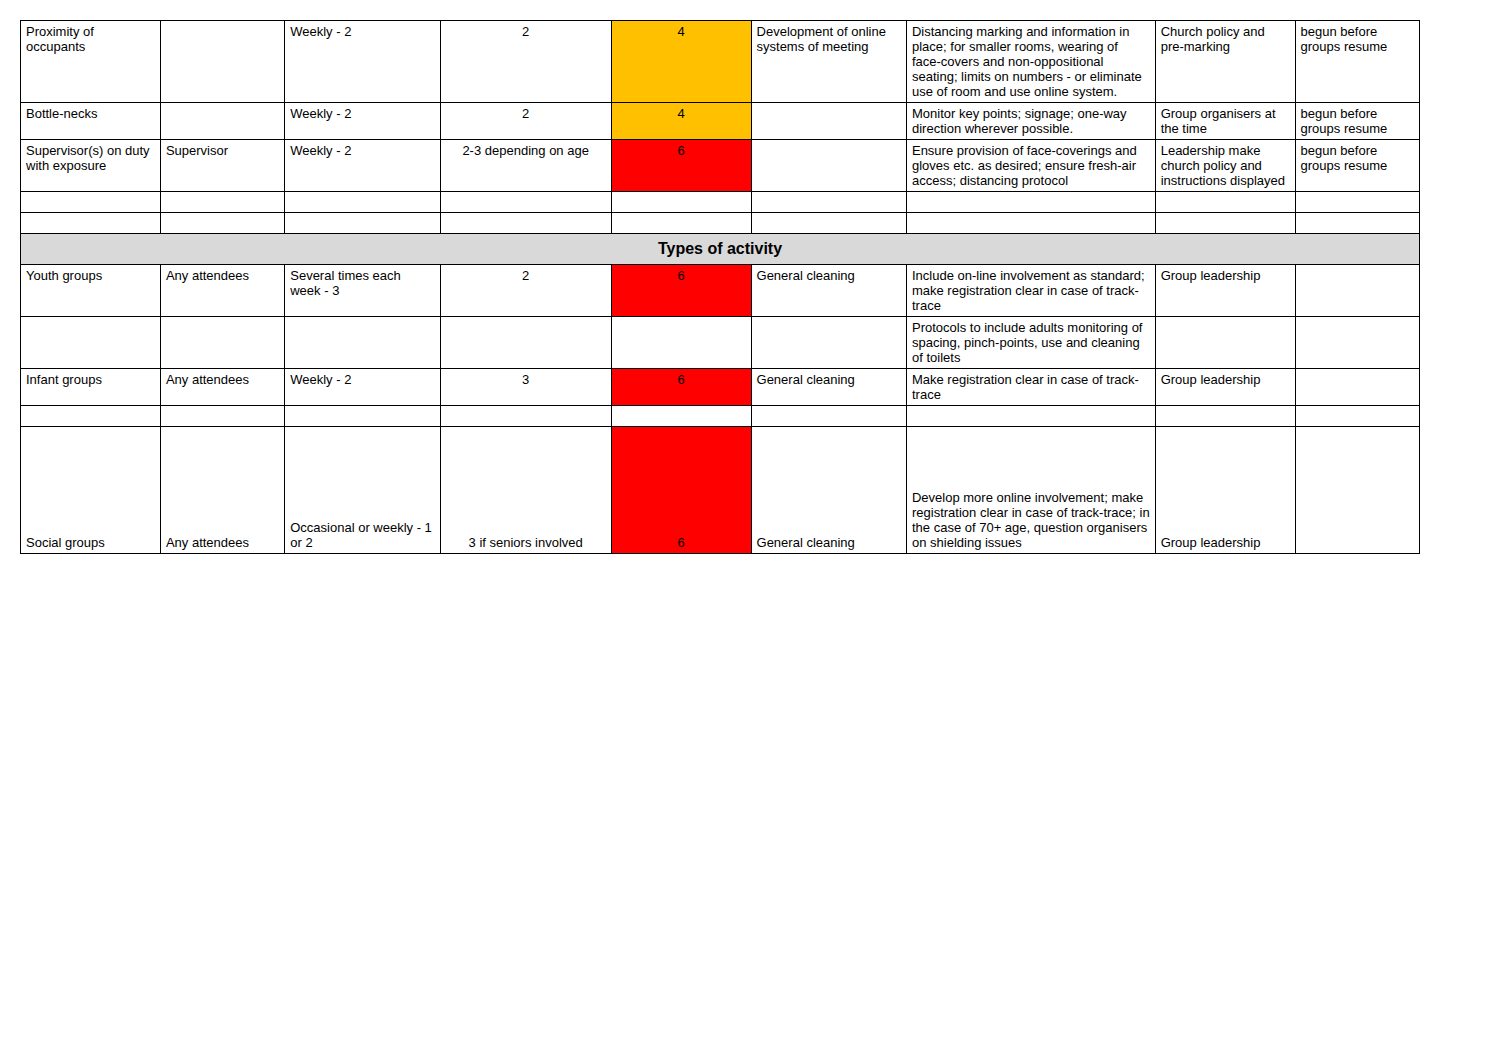| Proximity of occupants | | Weekly - 2 | 2 | 4 | Development of online systems of meeting | Distancing marking and information in place; for smaller rooms, wearing of face-covers and non-oppositional seating; limits on numbers - or eliminate use of room and use online system. | Church policy and pre-marking | begun before groups resume |
| Bottle-necks | | Weekly - 2 | 2 | 4 | | Monitor key points; signage; one-way direction wherever possible. | Group organisers at the time | begun before groups resume |
| Supervisor(s) on duty with exposure | Supervisor | Weekly - 2 | 2-3 depending on age | 6 | | Ensure provision of face-coverings and gloves etc. as desired; ensure fresh-air access; distancing protocol | Leadership make church policy and instructions displayed | begun before groups resume |
| Types of activity |
| Youth groups | Any attendees | Several times each week - 3 | 2 | 6 | General cleaning | Include on-line involvement as standard; make registration clear in case of track-trace | Group leadership | |
| | | | | | | Protocols to include adults monitoring of spacing, pinch-points, use and cleaning of toilets | | |
| Infant groups | Any attendees | Weekly - 2 | 3 | 6 | General cleaning | Make registration clear in case of track-trace | Group leadership | |
| Social groups | Any attendees | Occasional or weekly - 1 or 2 | 3 if seniors involved | 6 | General cleaning | Develop more online involvement; make registration clear in case of track-trace; in the case of 70+ age, question organisers on shielding issues | Group leadership | |